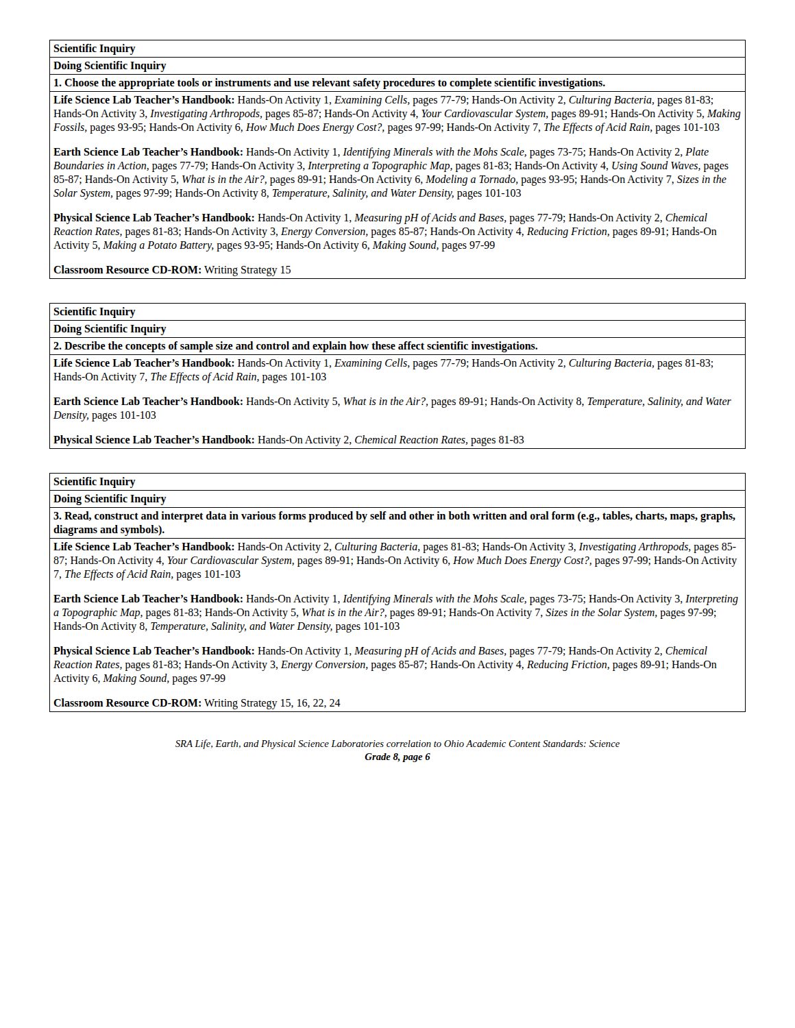| Scientific Inquiry |
| Doing Scientific Inquiry |
| 1. Choose the appropriate tools or instruments and use relevant safety procedures to complete scientific investigations. |
| Life Science Lab Teacher’s Handbook: Hands-On Activity 1, Examining Cells, pages 77-79; Hands-On Activity 2, Culturing Bacteria, pages 81-83; Hands-On Activity 3, Investigating Arthropods, pages 85-87; Hands-On Activity 4, Your Cardiovascular System, pages 89-91; Hands-On Activity 5, Making Fossils, pages 93-95; Hands-On Activity 6, How Much Does Energy Cost?, pages 97-99; Hands-On Activity 7, The Effects of Acid Rain, pages 101-103 Earth Science Lab Teacher’s Handbook: Hands-On Activity 1, Identifying Minerals with the Mohs Scale, pages 73-75; Hands-On Activity 2, Plate Boundaries in Action, pages 77-79; Hands-On Activity 3, Interpreting a Topographic Map, pages 81-83; Hands-On Activity 4, Using Sound Waves, pages 85-87; Hands-On Activity 5, What is in the Air?, pages 89-91; Hands-On Activity 6, Modeling a Tornado, pages 93-95; Hands-On Activity 7, Sizes in the Solar System, pages 97-99; Hands-On Activity 8, Temperature, Salinity, and Water Density, pages 101-103 Physical Science Lab Teacher’s Handbook: Hands-On Activity 1, Measuring pH of Acids and Bases, pages 77-79; Hands-On Activity 2, Chemical Reaction Rates, pages 81-83; Hands-On Activity 3, Energy Conversion, pages 85-87; Hands-On Activity 4, Reducing Friction, pages 89-91; Hands-On Activity 5, Making a Potato Battery, pages 93-95; Hands-On Activity 6, Making Sound, pages 97-99 Classroom Resource CD-ROM: Writing Strategy 15 |
| Scientific Inquiry |
| Doing Scientific Inquiry |
| 2. Describe the concepts of sample size and control and explain how these affect scientific investigations. |
| Life Science Lab Teacher’s Handbook: Hands-On Activity 1, Examining Cells , pages 77-79; Hands-On Activity 2, Culturing Bacteria, pages 81-83; Hands-On Activity 7, The Effects of Acid Rain, pages 101-103 Earth Science Lab Teacher’s Handbook: Hands-On Activity 5, What is in the Air?, pages 89-91; Hands-On Activity 8, Temperature, Salinity, and Water Density, pages 101-103 Physical Science Lab Teacher’s Handbook: Hands-On Activity 2, Chemical Reaction Rates, pages 81-83 |
| Scientific Inquiry |
| Doing Scientific Inquiry |
| 3. Read, construct and interpret data in various forms produced by self and other in both written and oral form (e.g., tables, charts, maps, graphs, diagrams and symbols). |
| Life Science Lab Teacher’s Handbook: Hands-On Activity 2, Culturing Bacteria, pages 81-83; Hands-On Activity 3, Investigating Arthropods, pages 85-87; Hands-On Activity 4, Your Cardiovascular System, pages 89-91; Hands-On Activity 6, How Much Does Energy Cost?, pages 97-99; Hands-On Activity 7, The Effects of Acid Rain, pages 101-103 Earth Science Lab Teacher’s Handbook: Hands-On Activity 1, Identifying Minerals with the Mohs Scale, pages 73-75; Hands-On Activity 3, Interpreting a Topographic Map, pages 81-83; Hands-On Activity 5, What is in the Air?, pages 89-91; Hands-On Activity 7, Sizes in the Solar System, pages 97-99; Hands-On Activity 8, Temperature, Salinity, and Water Density, pages 101-103 Physical Science Lab Teacher’s Handbook: Hands-On Activity 1, Measuring pH of Acids and Bases, pages 77-79; Hands-On Activity 2, Chemical Reaction Rates, pages 81-83; Hands-On Activity 3, Energy Conversion, pages 85-87; Hands-On Activity 4, Reducing Friction, pages 89-91; Hands-On Activity 6, Making Sound, pages 97-99 Classroom Resource CD-ROM: Writing Strategy 15, 16, 22, 24 |
SRA Life, Earth, and Physical Science Laboratories correlation to Ohio Academic Content Standards: Science
Grade 8, page 6